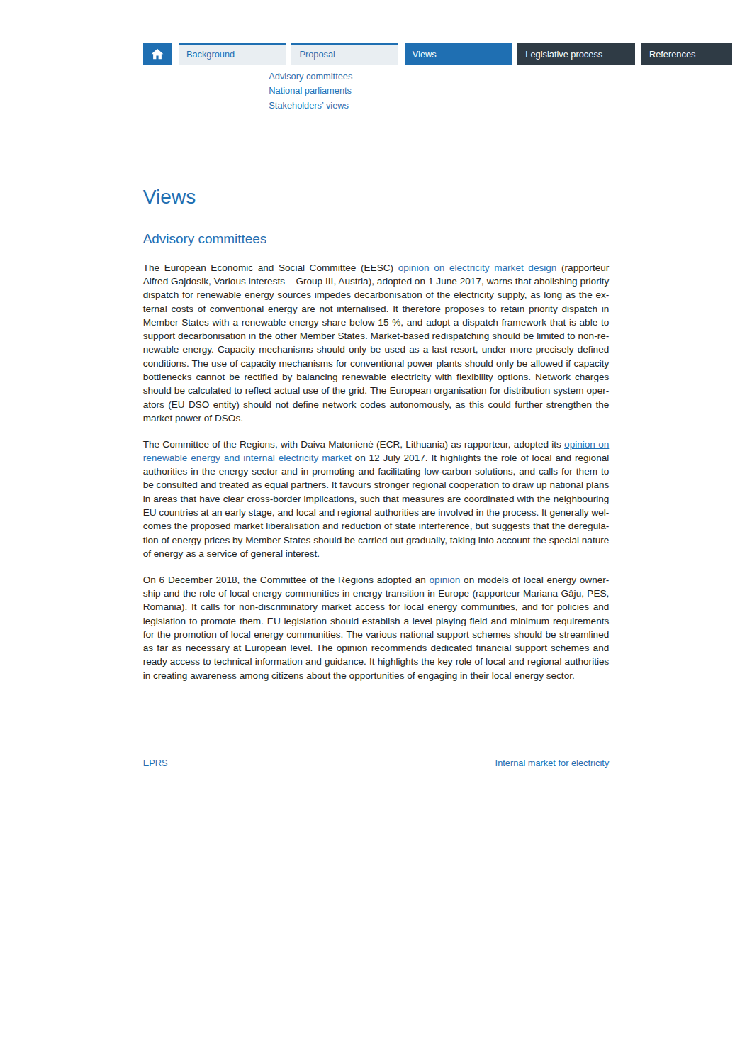Background
Proposal
Views
Legislative process
References
Advisory committees
National parliaments
Stakeholders’ views
Views
Advisory committees
The European Economic and Social Committee (EESC) opinion on electricity market design (rapporteur Alfred Gajdosik, Various interests – Group III, Austria), adopted on 1 June 2017, warns that abolishing priority dispatch for renewable energy sources impedes decarbonisation of the electricity supply, as long as the external costs of conventional energy are not internalised. It therefore proposes to retain priority dispatch in Member States with a renewable energy share below 15 %, and adopt a dispatch framework that is able to support decarbonisation in the other Member States. Market-based redispatching should be limited to non-renewable energy. Capacity mechanisms should only be used as a last resort, under more precisely defined conditions. The use of capacity mechanisms for conventional power plants should only be allowed if capacity bottlenecks cannot be rectified by balancing renewable electricity with flexibility options. Network charges should be calculated to reflect actual use of the grid. The European organisation for distribution system operators (EU DSO entity) should not define network codes autonomously, as this could further strengthen the market power of DSOs.
The Committee of the Regions, with Daiva Matonienė (ECR, Lithuania) as rapporteur, adopted its opinion on renewable energy and internal electricity market on 12 July 2017. It highlights the role of local and regional authorities in the energy sector and in promoting and facilitating low-carbon solutions, and calls for them to be consulted and treated as equal partners. It favours stronger regional cooperation to draw up national plans in areas that have clear cross-border implications, such that measures are coordinated with the neighbouring EU countries at an early stage, and local and regional authorities are involved in the process. It generally welcomes the proposed market liberalisation and reduction of state interference, but suggests that the deregulation of energy prices by Member States should be carried out gradually, taking into account the special nature of energy as a service of general interest.
On 6 December 2018, the Committee of the Regions adopted an opinion on models of local energy ownership and the role of local energy communities in energy transition in Europe (rapporteur Mariana Gâju, PES, Romania). It calls for non-discriminatory market access for local energy communities, and for policies and legislation to promote them. EU legislation should establish a level playing field and minimum requirements for the promotion of local energy communities. The various national support schemes should be streamlined as far as necessary at European level. The opinion recommends dedicated financial support schemes and ready access to technical information and guidance. It highlights the key role of local and regional authorities in creating awareness among citizens about the opportunities of engaging in their local energy sector.
EPRS
Internal market for electricity